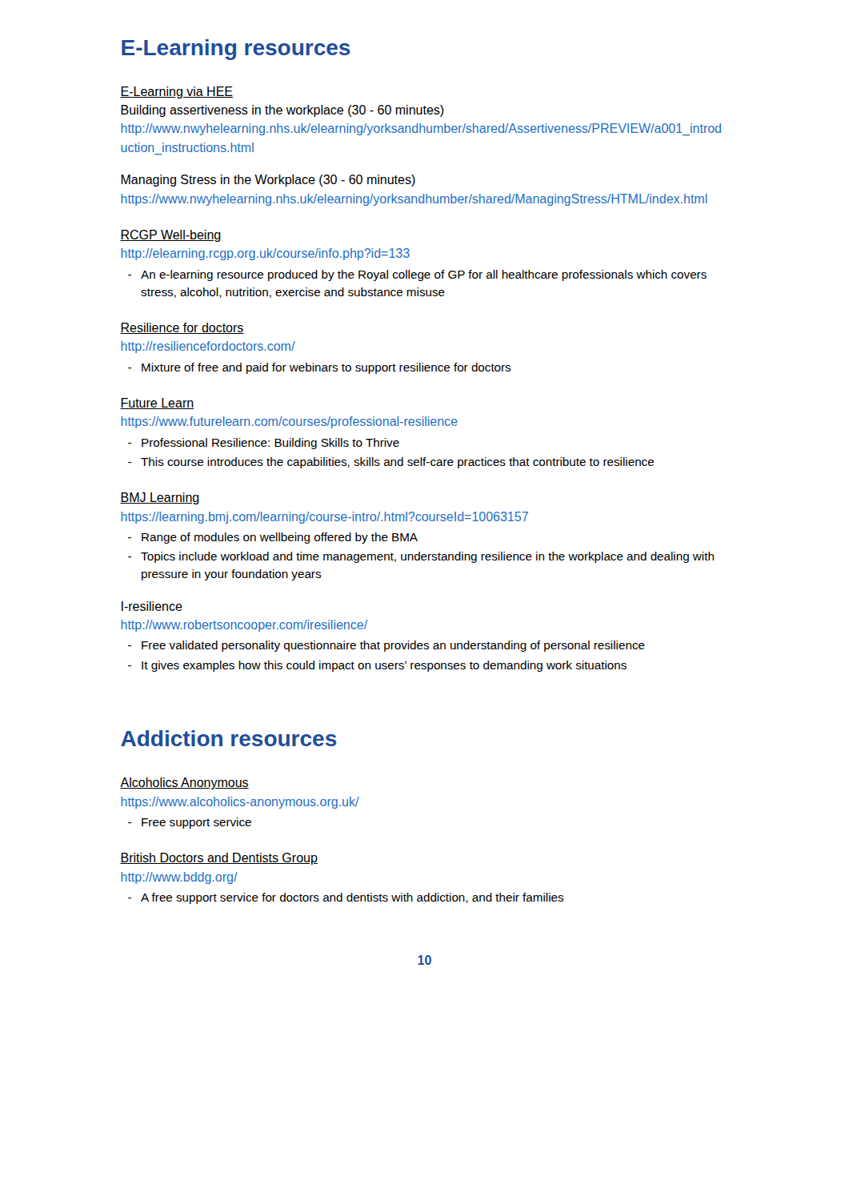E-Learning resources
E-Learning via HEE
Building assertiveness in the workplace (30 - 60 minutes)
http://www.nwyhelearning.nhs.uk/elearning/yorksandhumber/shared/Assertiveness/PREVIEW/a001_introduction_instructions.html
Managing Stress in the Workplace (30 - 60 minutes)
https://www.nwyhelearning.nhs.uk/elearning/yorksandhumber/shared/ManagingStress/HTML/index.html
RCGP Well-being
http://elearning.rcgp.org.uk/course/info.php?id=133
An e-learning resource produced by the Royal college of GP for all healthcare professionals which covers stress, alcohol, nutrition, exercise and substance misuse
Resilience for doctors
http://resiliencefordoctors.com/
Mixture of free and paid for webinars to support resilience for doctors
Future Learn
https://www.futurelearn.com/courses/professional-resilience
Professional Resilience: Building Skills to Thrive
This course introduces the capabilities, skills and self-care practices that contribute to resilience
BMJ Learning
https://learning.bmj.com/learning/course-intro/.html?courseId=10063157
Range of modules on wellbeing offered by the BMA
Topics include workload and time management, understanding resilience in the workplace and dealing with pressure in your foundation years
I-resilience
http://www.robertsoncooper.com/iresilience/
Free validated personality questionnaire that provides an understanding of personal resilience
It gives examples how this could impact on users’ responses to demanding work situations
Addiction resources
Alcoholics Anonymous
https://www.alcoholics-anonymous.org.uk/
Free support service
British Doctors and Dentists Group
http://www.bddg.org/
A free support service for doctors and dentists with addiction, and their families
10